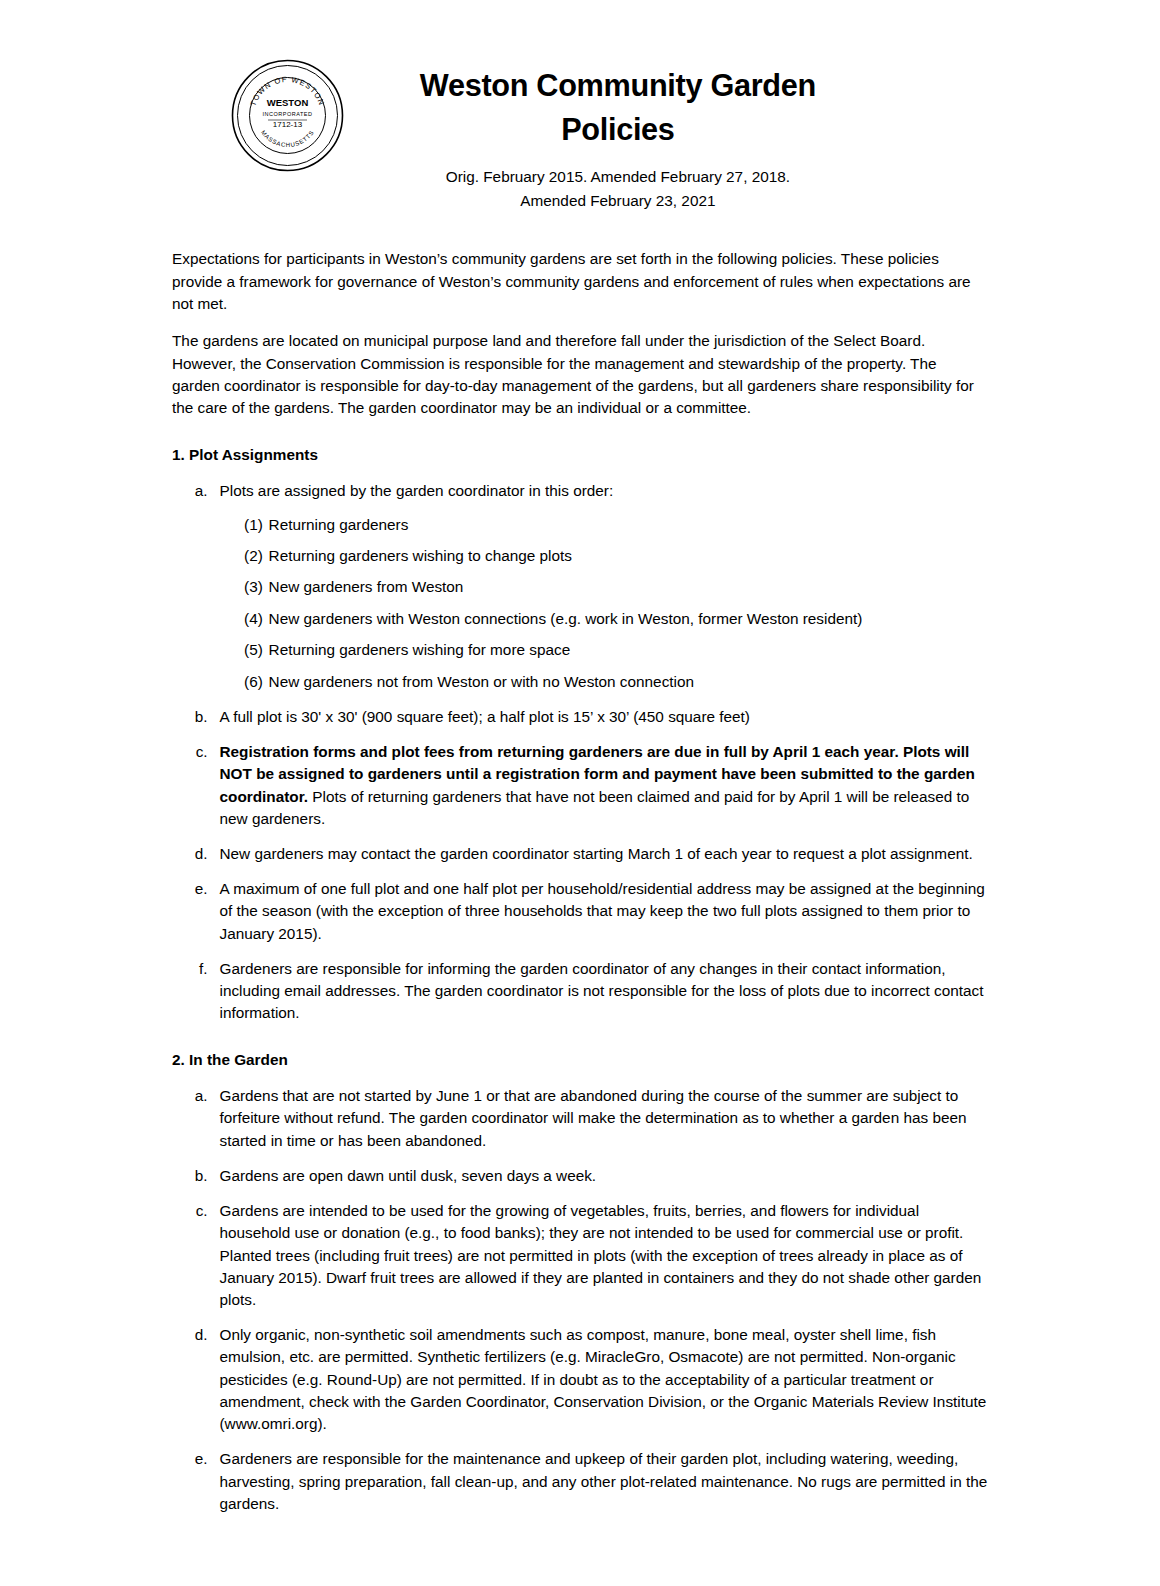TOWN OF WESTON MASSACHUSETTS WESTON INCORPORATED 1712-13
Weston Community Garden Policies
Orig. February 2015. Amended February 27, 2018.
Amended February 23, 2021
Expectations for participants in Weston’s community gardens are set forth in the following policies. These policies provide a framework for governance of Weston’s community gardens and enforcement of rules when expectations are not met.
The gardens are located on municipal purpose land and therefore fall under the jurisdiction of the Select Board. However, the Conservation Commission is responsible for the management and stewardship of the property. The garden coordinator is responsible for day-to-day management of the gardens, but all gardeners share responsibility for the care of the gardens. The garden coordinator may be an individual or a committee.
1. Plot Assignments
Plots are assigned by the garden coordinator in this order:
Returning gardeners
Returning gardeners wishing to change plots
New gardeners from Weston
New gardeners with Weston connections (e.g. work in Weston, former Weston resident)
Returning gardeners wishing for more space
New gardeners not from Weston or with no Weston connection
A full plot is 30' x 30' (900 square feet); a half plot is 15’ x 30’ (450 square feet)
Registration forms and plot fees from returning gardeners are due in full by April 1 each year. Plots will NOT be assigned to gardeners until a registration form and payment have been submitted to the garden coordinator. Plots of returning gardeners that have not been claimed and paid for by April 1 will be released to new gardeners.
New gardeners may contact the garden coordinator starting March 1 of each year to request a plot assignment.
A maximum of one full plot and one half plot per household/residential address may be assigned at the beginning of the season (with the exception of three households that may keep the two full plots assigned to them prior to January 2015).
Gardeners are responsible for informing the garden coordinator of any changes in their contact information, including email addresses. The garden coordinator is not responsible for the loss of plots due to incorrect contact information.
2. In the Garden
Gardens that are not started by June 1 or that are abandoned during the course of the summer are subject to forfeiture without refund. The garden coordinator will make the determination as to whether a garden has been started in time or has been abandoned.
Gardens are open dawn until dusk, seven days a week.
Gardens are intended to be used for the growing of vegetables, fruits, berries, and flowers for individual household use or donation (e.g., to food banks); they are not intended to be used for commercial use or profit. Planted trees (including fruit trees) are not permitted in plots (with the exception of trees already in place as of January 2015). Dwarf fruit trees are allowed if they are planted in containers and they do not shade other garden plots.
Only organic, non-synthetic soil amendments such as compost, manure, bone meal, oyster shell lime, fish emulsion, etc. are permitted. Synthetic fertilizers (e.g. MiracleGro, Osmacote) are not permitted. Non-organic pesticides (e.g. Round-Up) are not permitted. If in doubt as to the acceptability of a particular treatment or amendment, check with the Garden Coordinator, Conservation Division, or the Organic Materials Review Institute (www.omri.org).
Gardeners are responsible for the maintenance and upkeep of their garden plot, including watering, weeding, harvesting, spring preparation, fall clean-up, and any other plot-related maintenance. No rugs are permitted in the gardens.